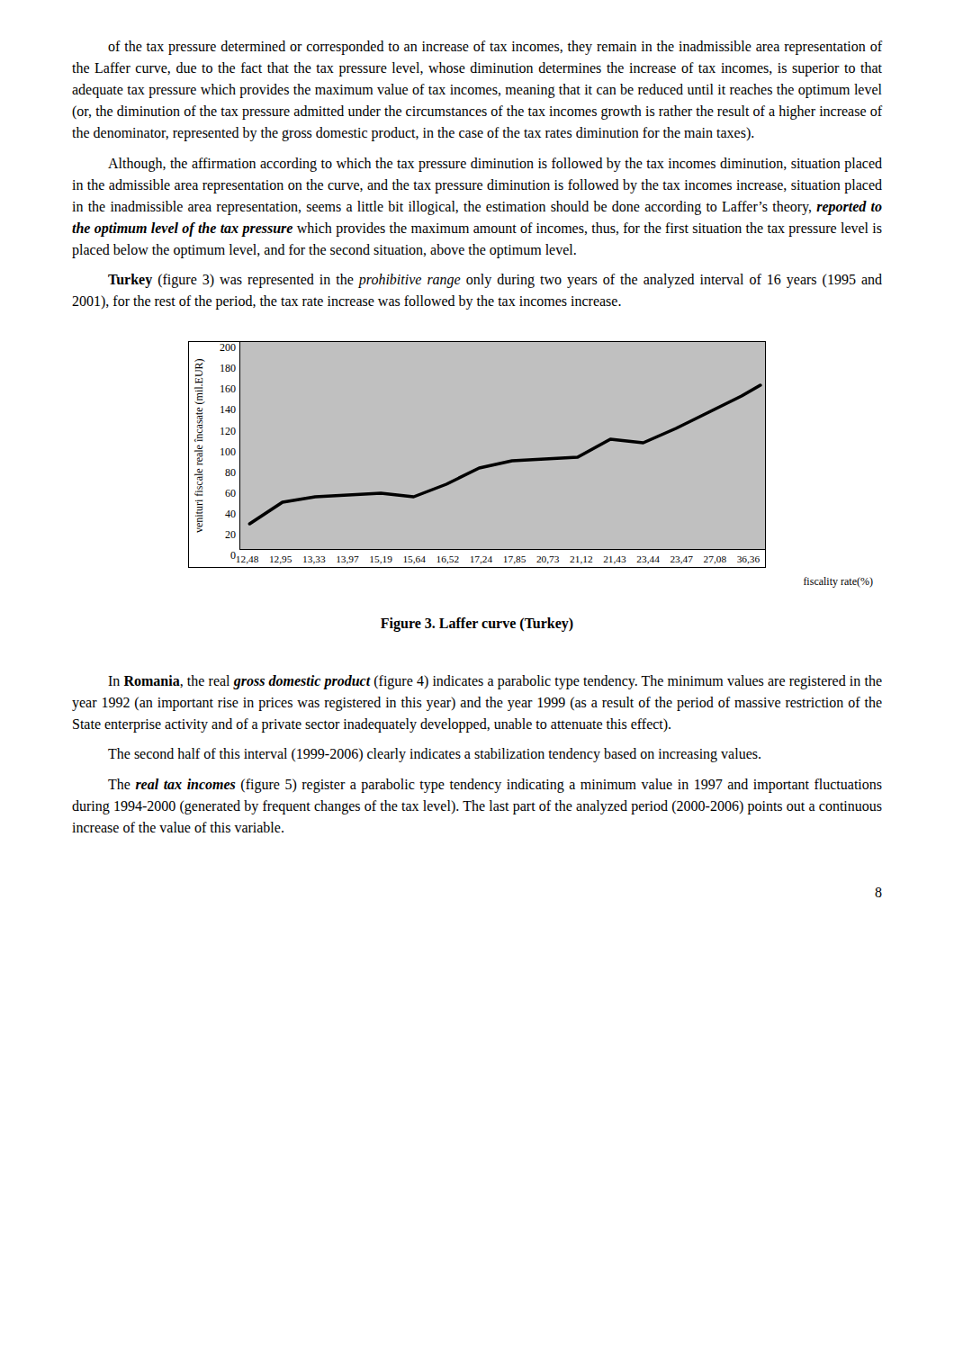of the tax pressure determined or corresponded to an increase of tax incomes, they remain in the inadmissible area representation of the Laffer curve, due to the fact that the tax pressure level, whose diminution determines the increase of tax incomes, is superior to that adequate tax pressure which provides the maximum value of tax incomes, meaning that it can be reduced until it reaches the optimum level (or, the diminution of the tax pressure admitted under the circumstances of the tax incomes growth is rather the result of a higher increase of the denominator, represented by the gross domestic product, in the case of the tax rates diminution for the main taxes).
Although, the affirmation according to which the tax pressure diminution is followed by the tax incomes diminution, situation placed in the admissible area representation on the curve, and the tax pressure diminution is followed by the tax incomes increase, situation placed in the inadmissible area representation, seems a little bit illogical, the estimation should be done according to Laffer’s theory, reported to the optimum level of the tax pressure which provides the maximum amount of incomes, thus, for the first situation the tax pressure level is placed below the optimum level, and for the second situation, above the optimum level.
Turkey (figure 3) was represented in the prohibitive range only during two years of the analyzed interval of 16 years (1995 and 2001), for the rest of the period, the tax rate increase was followed by the tax incomes increase.
venituri fiscale reale încasate (mil.EUR)
200 180 160 140 120 100 80 60 40 20 0
12,48 12,95 13,33 13,97 15,19 15,64 16,52 17,24 17,85 20,73 21,12 21,43 23,44 23,47 27,08 36,36
fiscality rate(%)
Figure 3. Laffer curve (Turkey)
In Romania, the real gross domestic product (figure 4) indicates a parabolic type tendency. The minimum values are registered in the year 1992 (an important rise in prices was registered in this year) and the year 1999 (as a result of the period of massive restriction of the State enterprise activity and of a private sector inadequately developped, unable to attenuate this effect).
The second half of this interval (1999-2006) clearly indicates a stabilization tendency based on increasing values.
The real tax incomes (figure 5) register a parabolic type tendency indicating a minimum value in 1997 and important fluctuations during 1994-2000 (generated by frequent changes of the tax level). The last part of the analyzed period (2000-2006) points out a continuous increase of the value of this variable.
8